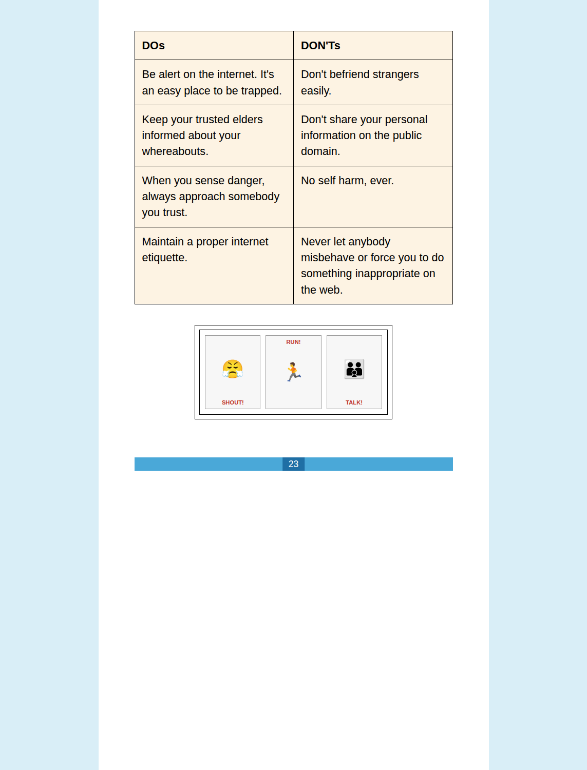| DOs | DON'Ts |
| --- | --- |
| Be alert on the internet. It's an easy place to be trapped. | Don't befriend strangers easily. |
| Keep your trusted elders informed about your whereabouts. | Don't share your personal information on the public domain. |
| When you sense danger, always approach somebody you trust. | No self harm, ever. |
| Maintain a proper internet etiquette. | Never let anybody misbehave or force you to do something inappropriate on the web. |
😤
SHOUT!
RUN!
🏃
👪
TALK!
23